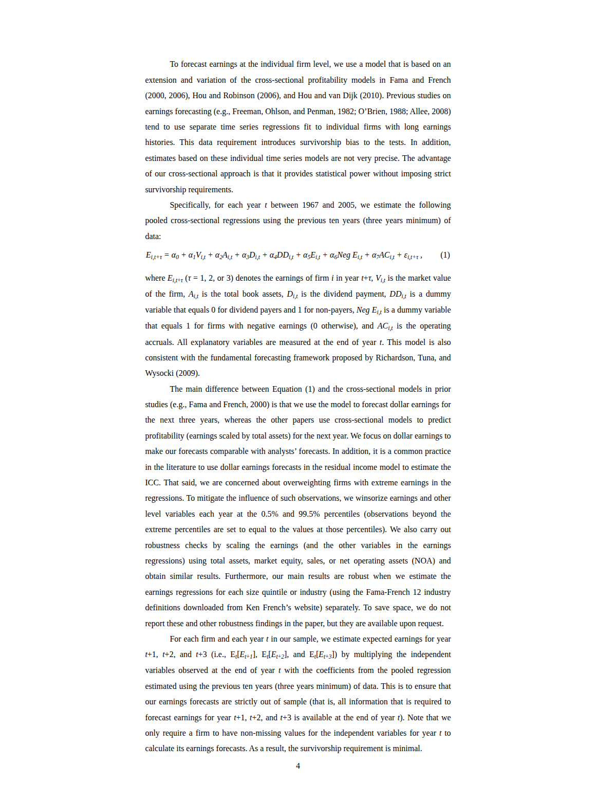To forecast earnings at the individual firm level, we use a model that is based on an extension and variation of the cross-sectional profitability models in Fama and French (2000, 2006), Hou and Robinson (2006), and Hou and van Dijk (2010). Previous studies on earnings forecasting (e.g., Freeman, Ohlson, and Penman, 1982; O’Brien, 1988; Allee, 2008) tend to use separate time series regressions fit to individual firms with long earnings histories. This data requirement introduces survivorship bias to the tests. In addition, estimates based on these individual time series models are not very precise. The advantage of our cross-sectional approach is that it provides statistical power without imposing strict survivorship requirements.
Specifically, for each year t between 1967 and 2005, we estimate the following pooled cross-sectional regressions using the previous ten years (three years minimum) of data:
Ei,t+τ = α0 + α1Vi,t + α2Ai,t + α3Di,t + α4DDi,t + α5Ei,t + α6Neg Ei,t + α7ACi,t + εi,t+τ ,(1)
where Ei,t+τ (τ = 1, 2, or 3) denotes the earnings of firm i in year t+τ, Vi,t is the market value of the firm, Ai,t is the total book assets, Di,t is the dividend payment, DDi,t is a dummy variable that equals 0 for dividend payers and 1 for non-payers, Neg Ei,t is a dummy variable that equals 1 for firms with negative earnings (0 otherwise), and ACi,t is the operating accruals. All explanatory variables are measured at the end of year t. This model is also consistent with the fundamental forecasting framework proposed by Richardson, Tuna, and Wysocki (2009).
The main difference between Equation (1) and the cross-sectional models in prior studies (e.g., Fama and French, 2000) is that we use the model to forecast dollar earnings for the next three years, whereas the other papers use cross-sectional models to predict profitability (earnings scaled by total assets) for the next year. We focus on dollar earnings to make our forecasts comparable with analysts’ forecasts. In addition, it is a common practice in the literature to use dollar earnings forecasts in the residual income model to estimate the ICC. That said, we are concerned about overweighting firms with extreme earnings in the regressions. To mitigate the influence of such observations, we winsorize earnings and other level variables each year at the 0.5% and 99.5% percentiles (observations beyond the extreme percentiles are set to equal to the values at those percentiles). We also carry out robustness checks by scaling the earnings (and the other variables in the earnings regressions) using total assets, market equity, sales, or net operating assets (NOA) and obtain similar results. Furthermore, our main results are robust when we estimate the earnings regressions for each size quintile or industry (using the Fama-French 12 industry definitions downloaded from Ken French’s website) separately. To save space, we do not report these and other robustness findings in the paper, but they are available upon request.
For each firm and each year t in our sample, we estimate expected earnings for year t+1, t+2, and t+3 (i.e., Et[Et+1], Et[Et+2], and Et[Et+3]) by multiplying the independent variables observed at the end of year t with the coefficients from the pooled regression estimated using the previous ten years (three years minimum) of data. This is to ensure that our earnings forecasts are strictly out of sample (that is, all information that is required to forecast earnings for year t+1, t+2, and t+3 is available at the end of year t). Note that we only require a firm to have non-missing values for the independent variables for year t to calculate its earnings forecasts. As a result, the survivorship requirement is minimal.
4